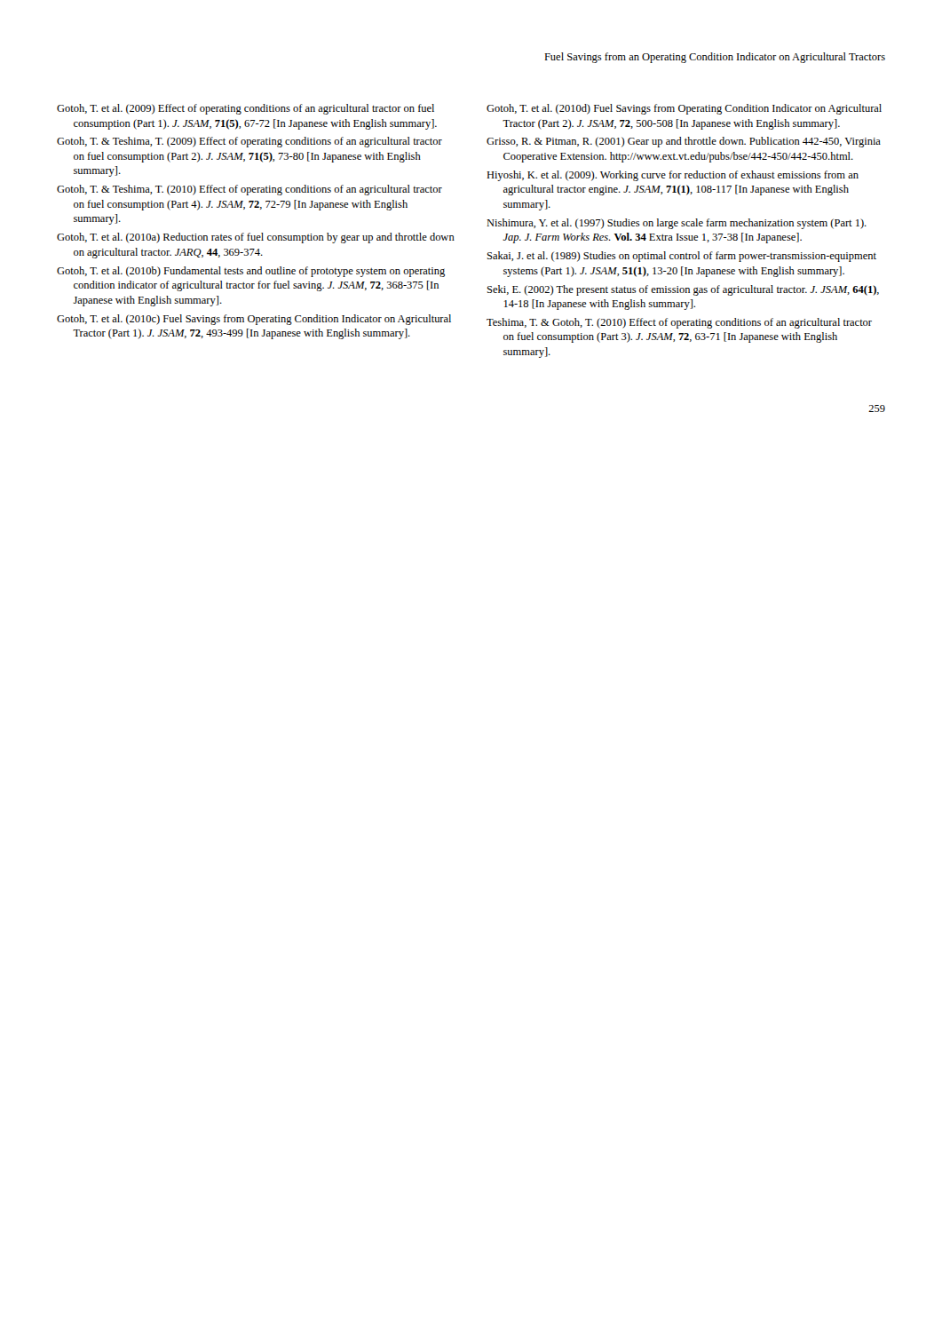Fuel Savings from an Operating Condition Indicator on Agricultural Tractors
Gotoh, T. et al. (2009) Effect of operating conditions of an agricultural tractor on fuel consumption (Part 1). J. JSAM, 71(5), 67-72 [In Japanese with English summary].
Gotoh, T. & Teshima, T. (2009) Effect of operating conditions of an agricultural tractor on fuel consumption (Part 2). J. JSAM, 71(5), 73-80 [In Japanese with English summary].
Gotoh, T. & Teshima, T. (2010) Effect of operating conditions of an agricultural tractor on fuel consumption (Part 4). J. JSAM, 72, 72-79 [In Japanese with English summary].
Gotoh, T. et al. (2010a) Reduction rates of fuel consumption by gear up and throttle down on agricultural tractor. JARQ, 44, 369-374.
Gotoh, T. et al. (2010b) Fundamental tests and outline of prototype system on operating condition indicator of agricultural tractor for fuel saving. J. JSAM, 72, 368-375 [In Japanese with English summary].
Gotoh, T. et al. (2010c) Fuel Savings from Operating Condition Indicator on Agricultural Tractor (Part 1). J. JSAM, 72, 493-499 [In Japanese with English summary].
Gotoh, T. et al. (2010d) Fuel Savings from Operating Condition Indicator on Agricultural Tractor (Part 2). J. JSAM, 72, 500-508 [In Japanese with English summary].
Grisso, R. & Pitman, R. (2001) Gear up and throttle down. Publication 442-450, Virginia Cooperative Extension. http://www.ext.vt.edu/pubs/bse/442-450/442-450.html.
Hiyoshi, K. et al. (2009). Working curve for reduction of exhaust emissions from an agricultural tractor engine. J. JSAM, 71(1), 108-117 [In Japanese with English summary].
Nishimura, Y. et al. (1997) Studies on large scale farm mechanization system (Part 1). Jap. J. Farm Works Res. Vol. 34 Extra Issue 1, 37-38 [In Japanese].
Sakai, J. et al. (1989) Studies on optimal control of farm power-transmission-equipment systems (Part 1). J. JSAM, 51(1), 13-20 [In Japanese with English summary].
Seki, E. (2002) The present status of emission gas of agricultural tractor. J. JSAM, 64(1), 14-18 [In Japanese with English summary].
Teshima, T. & Gotoh, T. (2010) Effect of operating conditions of an agricultural tractor on fuel consumption (Part 3). J. JSAM, 72, 63-71 [In Japanese with English summary].
259